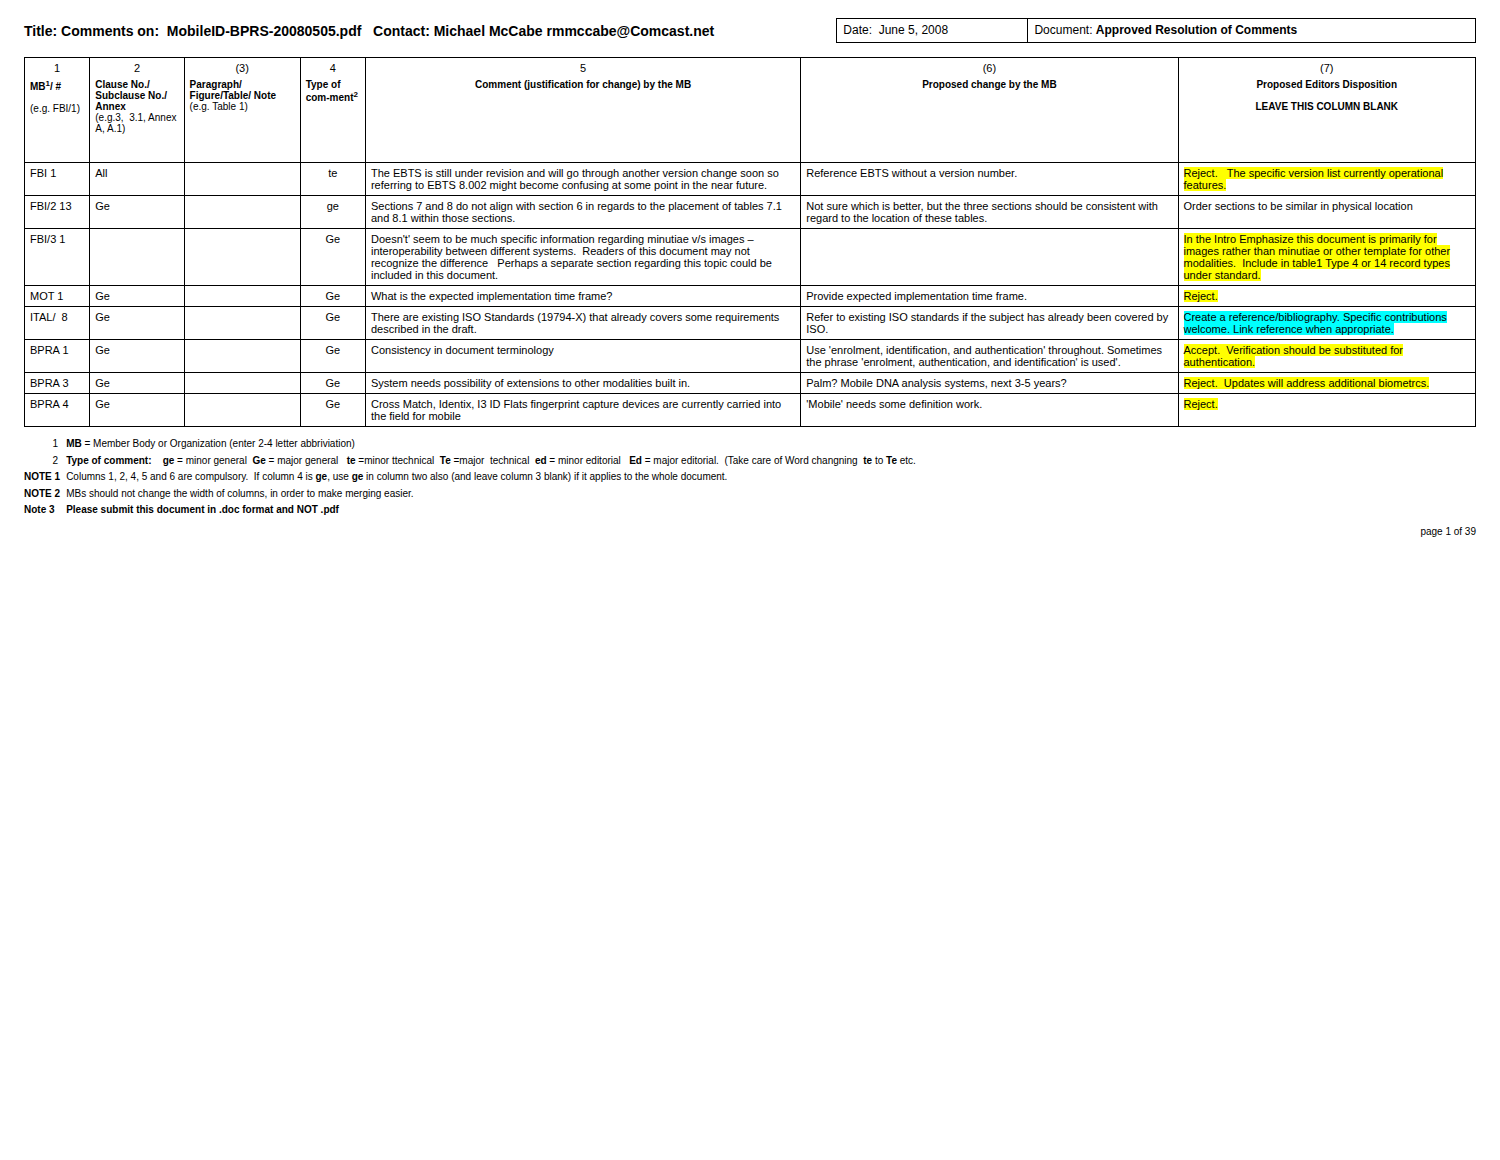| Title: Comments on: MobileID-BPRS-20080505.pdf Contact: Michael McCabe rmmccabe@Comcast.net | Date: June 5, 2008 | Document: Approved Resolution of Comments |
| 1 | 2 | (3) | 4 | 5 | (6) | (7) |
| MB 1 / # (e.g. FBI/1) | Clause No./ Subclause No./ Annex (e.g.3, 3.1, Annex A, A.1) | Paragraph/ Figure/Table/ Note (e.g. Table 1) | Type of com-ment 2 | Comment (justification for change) by the MB | Proposed change by the MB | Proposed Editors Disposition LEAVE THIS COLUMN BLANK |
| FBI 1 | All | | te | The EBTS is still under revision and will go through another version change soon so referring to EBTS 8.002 might become confusing at some point in the near future. | Reference EBTS without a version number. | Reject. The specific version list currently operational features. |
| FBI/2 13 | Ge | | ge | Sections 7 and 8 do not align with section 6 in regards to the placement of tables 7.1 and 8.1 within those sections. | Not sure which is better, but the three sections should be consistent with regard to the location of these tables. | Order sections to be similar in physical location |
| FBI/3 1 | | | Ge | Doesn't' seem to be much specific information regarding minutiae v/s images – interoperability between different systems. Readers of this document may not recognize the difference Perhaps a separate section regarding this topic could be included in this document. | | In the Intro Emphasize this document is primarily for images rather than minutiae or other template for other modalities. Include in table1 Type 4 or 14 record types under standard. |
| MOT 1 | Ge | | Ge | What is the expected implementation time frame? | Provide expected implementation time frame. | Reject. |
| ITAL/ 8 | Ge | | Ge | There are existing ISO Standards (19794-X) that already covers some requirements described in the draft. | Refer to existing ISO standards if the subject has already been covered by ISO. | Create a reference/bibliography. Specific contributions welcome. Link reference when appropriate. |
| BPRA 1 | Ge | | Ge | Consistency in document terminology | Use 'enrolment, identification, and authentication' throughout. Sometimes the phrase 'enrolment, authentication, and identification' is used'. | Accept. Verification should be substituted for authentication. |
| BPRA 3 | Ge | | Ge | System needs possibility of extensions to other modalities built in. | Palm? Mobile DNA analysis systems, next 3-5 years? | Reject. Updates will address additional biometrcs. |
| BPRA 4 | Ge | | Ge | Cross Match, Identix, I3 ID Flats fingerprint capture devices are currently carried into the field for mobile | 'Mobile' needs some definition work. | Reject. |
| 1 | MB = Member Body or Organization (enter 2-4 letter abbriviation) |
| 2 | Type of comment: ge = minor general Ge = major general te =minor ttechnical Te =major technical ed = minor editorial Ed = major editorial. (Take care of Word changning te to Te etc. |
| NOTE 1 | Columns 1, 2, 4, 5 and 6 are compulsory. If column 4 is ge , use ge in column two also (and leave column 3 blank) if it applies to the whole document. |
| NOTE 2 | MBs should not change the width of columns, in order to make merging easier. |
| Note 3 | Please submit this document in .doc format and NOT .pdf |
page 1 of 39